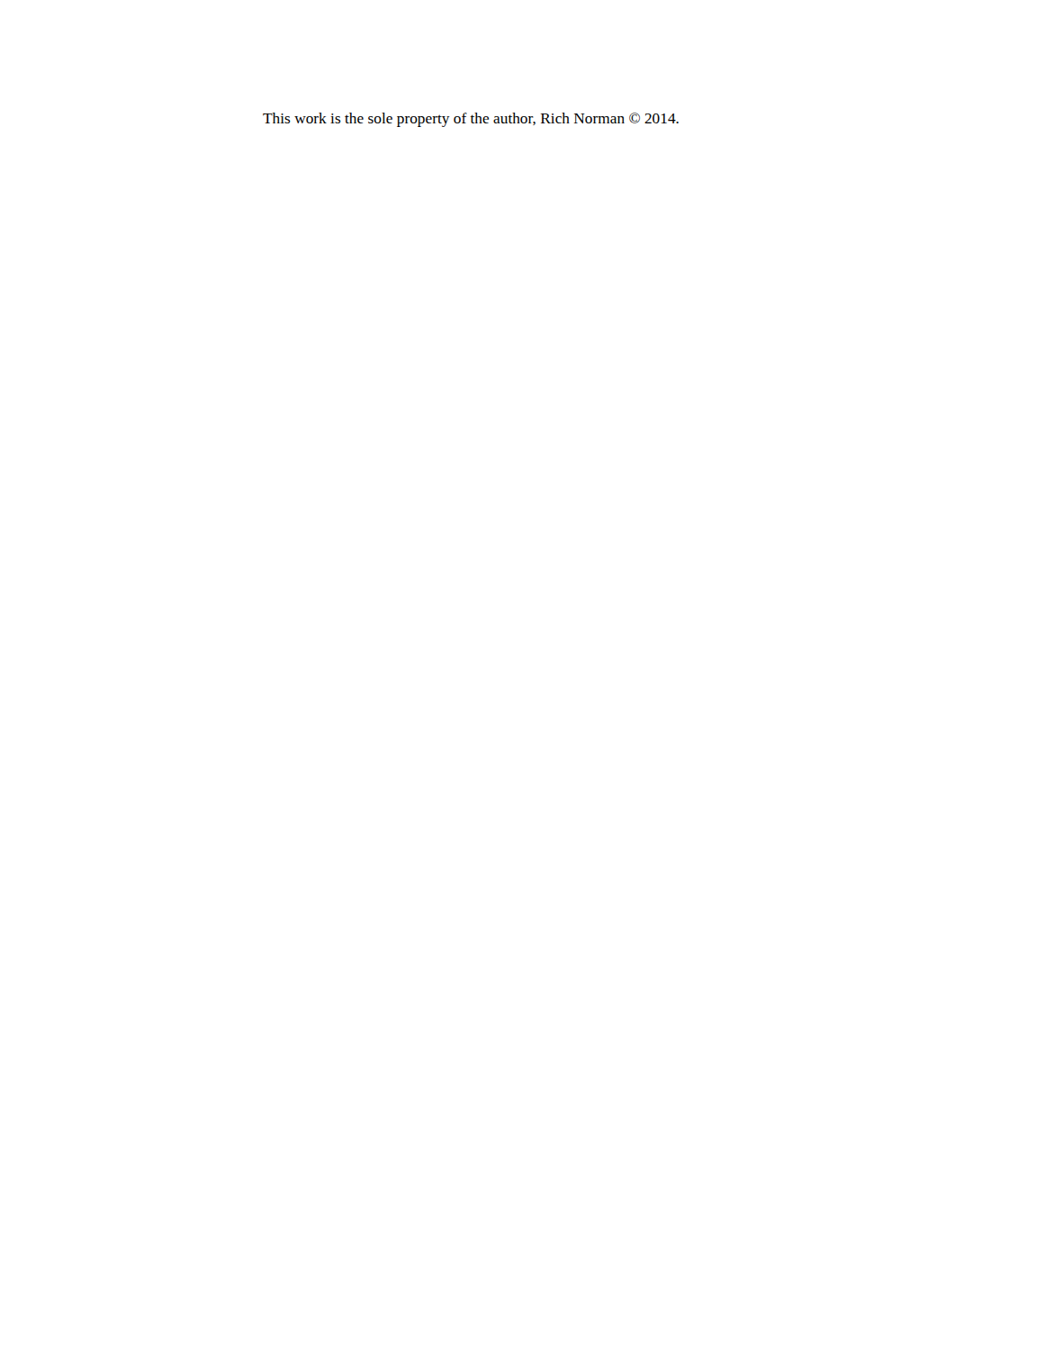This work is the sole property of the author, Rich Norman © 2014.